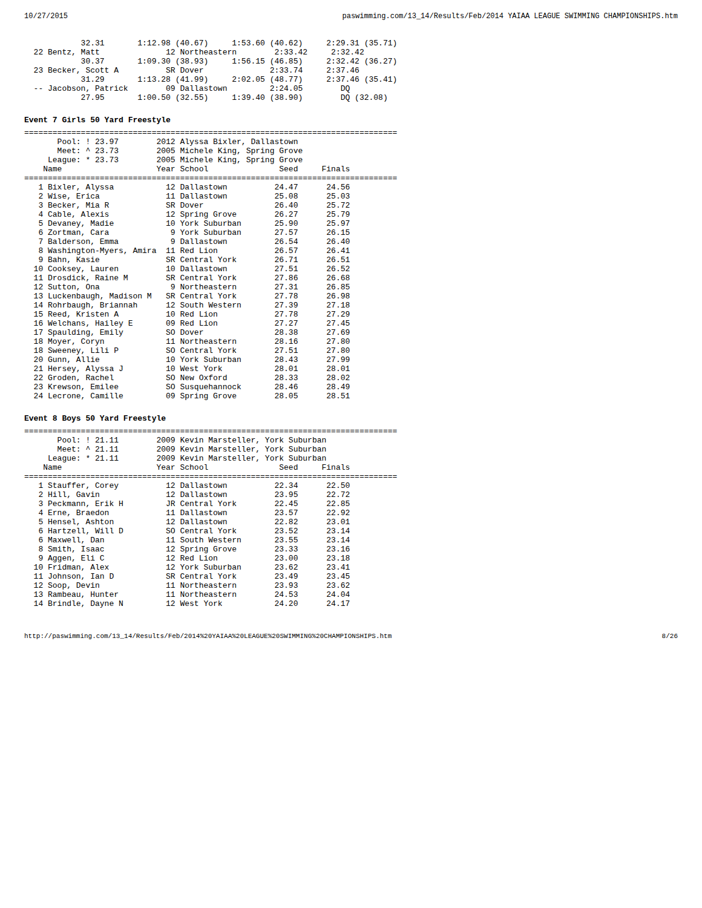10/27/2015 paswimming.com/13_14/Results/Feb/2014 YAIAA LEAGUE SWIMMING CHAMPIONSHIPS.htm
            32.31       1:12.98 (40.67)     1:53.60 (40.62)     2:29.31 (35.71)
  22 Bentz, Matt              12 Northeastern        2:33.42     2:32.42
            30.37       1:09.30 (38.93)     1:56.15 (46.85)     2:32.42 (36.27)
  23 Becker, Scott A          SR Dover              2:33.74     2:37.46
            31.29       1:13.28 (41.99)     2:02.05 (48.77)     2:37.46 (35.41)
  -- Jacobson, Patrick        09 Dallastown         2:24.05        DQ
            27.95       1:00.50 (32.55)     1:39.40 (38.90)        DQ (32.08)
Event 7 Girls 50 Yard Freestyle
===============================================================================
       Pool: ! 23.97        2012 Alyssa Bixler, Dallastown
       Meet: ^ 23.73        2005 Michele King, Spring Grove
     League: * 23.73        2005 Michele King, Spring Grove
    Name                    Year School               Seed     Finals
===============================================================================
   1 Bixler, Alyssa           12 Dallastown          24.47      24.56
   2 Wise, Erica              11 Dallastown          25.08      25.03
   3 Becker, Mia R            SR Dover               26.40      25.72
   4 Cable, Alexis            12 Spring Grove        26.27      25.79
   5 Devaney, Madie           10 York Suburban       25.90      25.97
   6 Zortman, Cara             9 York Suburban       27.57      26.15
   7 Balderson, Emma           9 Dallastown          26.54      26.40
   8 Washington-Myers, Amira  11 Red Lion            26.57      26.41
   9 Bahn, Kasie              SR Central York        26.71      26.51
  10 Cooksey, Lauren          10 Dallastown          27.51      26.52
  11 Drosdick, Raine M        SR Central York        27.86      26.68
  12 Sutton, Ona               9 Northeastern        27.31      26.85
  13 Luckenbaugh, Madison M   SR Central York        27.78      26.98
  14 Rohrbaugh, Briannah      12 South Western       27.39      27.18
  15 Reed, Kristen A          10 Red Lion            27.78      27.29
  16 Welchans, Hailey E       09 Red Lion            27.27      27.45
  17 Spaulding, Emily         SO Dover               28.38      27.69
  18 Moyer, Coryn             11 Northeastern        28.16      27.80
  18 Sweeney, Lili P          SO Central York        27.51      27.80
  20 Gunn, Allie              10 York Suburban       28.43      27.99
  21 Hersey, Alyssa J         10 West York           28.01      28.01
  22 Groden, Rachel           SO New Oxford          28.33      28.02
  23 Krewson, Emilee          SO Susquehannock       28.46      28.49
  24 Lecrone, Camille         09 Spring Grove        28.05      28.51
Event 8 Boys 50 Yard Freestyle
===============================================================================
       Pool: ! 21.11        2009 Kevin Marsteller, York Suburban
       Meet: ^ 21.11        2009 Kevin Marsteller, York Suburban
     League: * 21.11        2009 Kevin Marsteller, York Suburban
    Name                    Year School               Seed     Finals
===============================================================================
   1 Stauffer, Corey          12 Dallastown          22.34      22.50
   2 Hill, Gavin              12 Dallastown          23.95      22.72
   3 Peckmann, Erik H         JR Central York        22.45      22.85
   4 Erne, Braedon            11 Dallastown          23.57      22.92
   5 Hensel, Ashton           12 Dallastown          22.82      23.01
   6 Hartzell, Will D         SO Central York        23.52      23.14
   6 Maxwell, Dan             11 South Western       23.55      23.14
   8 Smith, Isaac             12 Spring Grove        23.33      23.16
   9 Aggen, Eli C             12 Red Lion            23.00      23.18
  10 Fridman, Alex            12 York Suburban       23.62      23.41
  11 Johnson, Ian D           SR Central York        23.49      23.45
  12 Soop, Devin              11 Northeastern        23.93      23.62
  13 Rambeau, Hunter          11 Northeastern        24.53      24.04
  14 Brindle, Dayne N         12 West York           24.20      24.17
http://paswimming.com/13_14/Results/Feb/2014%20YAIAA%20LEAGUE%20SWIMMING%20CHAMPIONSHIPS.htm 8/26